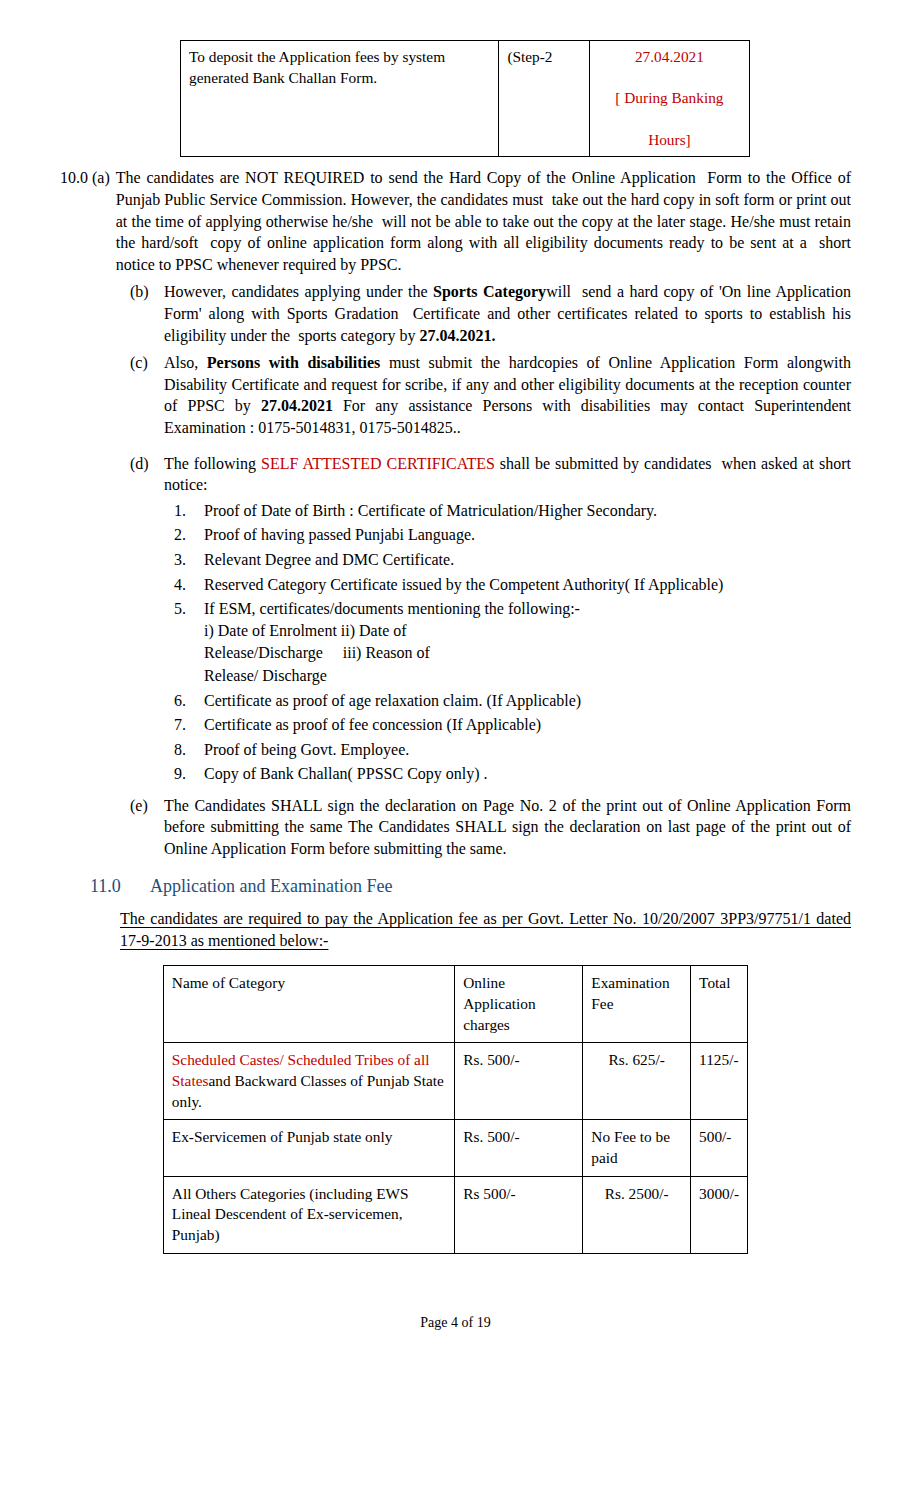| To deposit the Application fees by system generated Bank Challan Form. | (Step-2 | 27.04.2021 [ During Banking Hours] |
10.0 (a)
The candidates are NOT REQUIRED to send the Hard Copy of the Online Application Form to the Office of Punjab Public Service Commission. However, the candidates must take out the hard copy in soft form or print out at the time of applying otherwise he/she will not be able to take out the copy at the later stage. He/she must retain the hard/soft copy of online application form along with all eligibility documents ready to be sent at a short notice to PPSC whenever required by PPSC.
(b)
However, candidates applying under the Sports Categorywill send a hard copy of 'On line Application Form' along with Sports Gradation Certificate and other certificates related to sports to establish his eligibility under the sports category by 27.04.2021.
(c)
Also, Persons with disabilities must submit the hardcopies of Online Application Form alongwith Disability Certificate and request for scribe, if any and other eligibility documents at the reception counter of PPSC by 27.04.2021 For any assistance Persons with disabilities may contact Superintendent Examination : 0175-5014831, 0175-5014825..
(d)
The following SELF ATTESTED CERTIFICATES shall be submitted by candidates when asked at short notice:
Proof of Date of Birth : Certificate of Matriculation/Higher Secondary.
Proof of having passed Punjabi Language.
Relevant Degree and DMC Certificate.
Reserved Category Certificate issued by the Competent Authority( If Applicable)
If ESM, certificates/documents mentioning the following:-
i) Date of Enrolment ii) Date of
Release/Discharge iii) Reason of
Release/ Discharge
Certificate as proof of age relaxation claim. (If Applicable)
Certificate as proof of fee concession (If Applicable)
Proof of being Govt. Employee.
Copy of Bank Challan( PPSSC Copy only) .
(e)
The Candidates SHALL sign the declaration on Page No. 2 of the print out of Online Application Form before submitting the same The Candidates SHALL sign the declaration on last page of the print out of Online Application Form before submitting the same.
11.0 Application and Examination Fee
The candidates are required to pay the Application fee as per Govt. Letter No. 10/20/2007 3PP3/97751/1 dated 17-9-2013 as mentioned below:-
| Name of Category | Online Application charges | Examination Fee | Total |
| --- | --- | --- | --- |
| Scheduled Castes/ Scheduled Tribes of all States and Backward Classes of Punjab State only. | Rs. 500/- | Rs. 625/- | 1125/- |
| Ex-Servicemen of Punjab state only | Rs. 500/- | No Fee to be paid | 500/- |
| All Others Categories (including EWS Lineal Descendent of Ex-servicemen, Punjab) | Rs 500/- | Rs. 2500/- | 3000/- |
Page 4 of 19